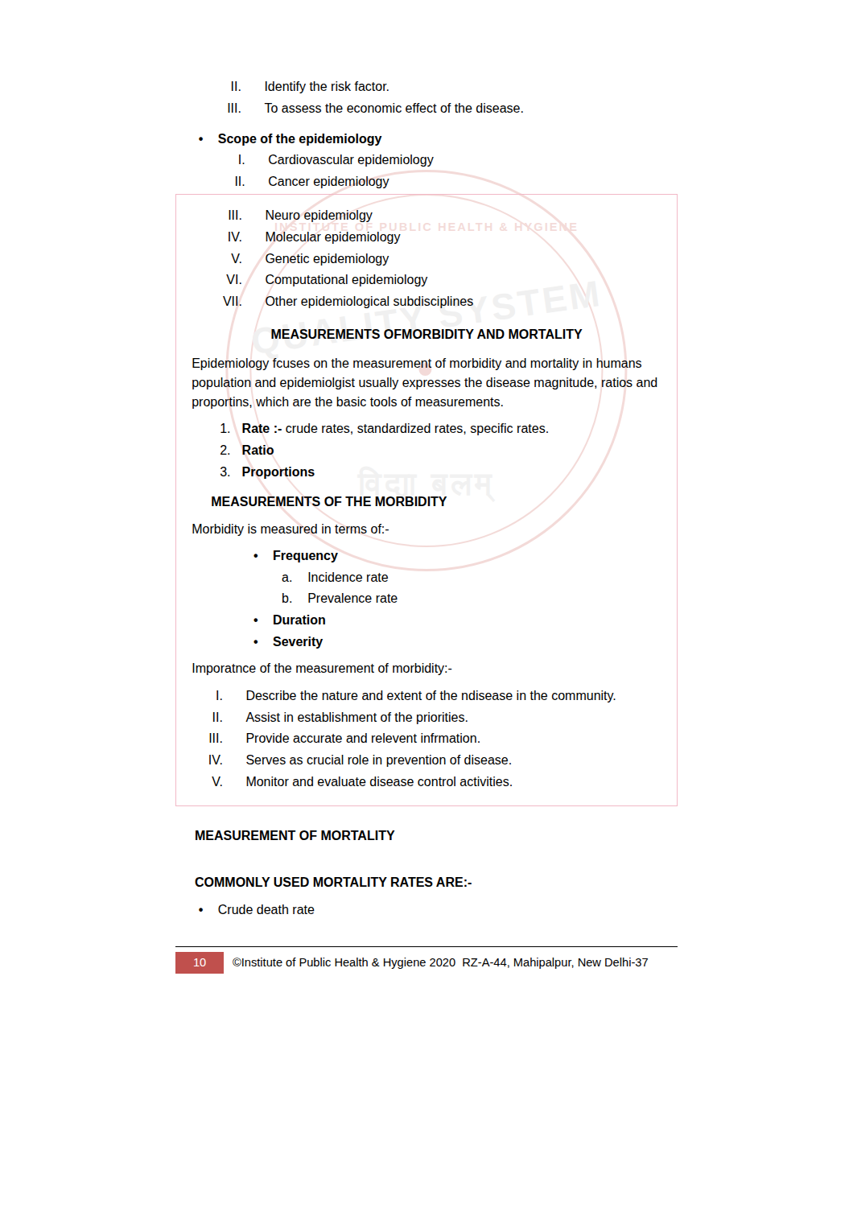INSTITUTE OF PUBLIC HEALTH & HYGIENE
QUALITY SYSTEM
विद्या बलम्
Identify the risk factor.
To assess the economic effect of the disease.
Scope of the epidemiology
Cardiovascular epidemiology
Cancer epidemiology
Neuro epidemiolgy
Molecular epidemiology
Genetic epidemiology
Computational epidemiology
Other epidemiological subdisciplines
MEASUREMENTS OFMORBIDITY AND MORTALITY
Epidemiology fcuses on the measurement of morbidity and mortality in humans population and epidemiolgist usually expresses the disease magnitude, ratios and proportins, which are the basic tools of measurements.
Rate :- crude rates, standardized rates, specific rates.
Ratio
Proportions
MEASUREMENTS OF THE MORBIDITY
Morbidity is measured in terms of:-
Frequency
Incidence rate
Prevalence rate
Duration
Severity
Imporatnce of the measurement of morbidity:-
Describe the nature and extent of the ndisease in the community.
Assist in establishment of the priorities.
Provide accurate and relevent infrmation.
Serves as crucial role in prevention of disease.
Monitor and evaluate disease control activities.
MEASUREMENT OF MORTALITY
COMMONLY USED MORTALITY RATES ARE:-
Crude death rate
10
©Institute of Public Health & Hygiene 2020 RZ-A-44, Mahipalpur, New Delhi-37